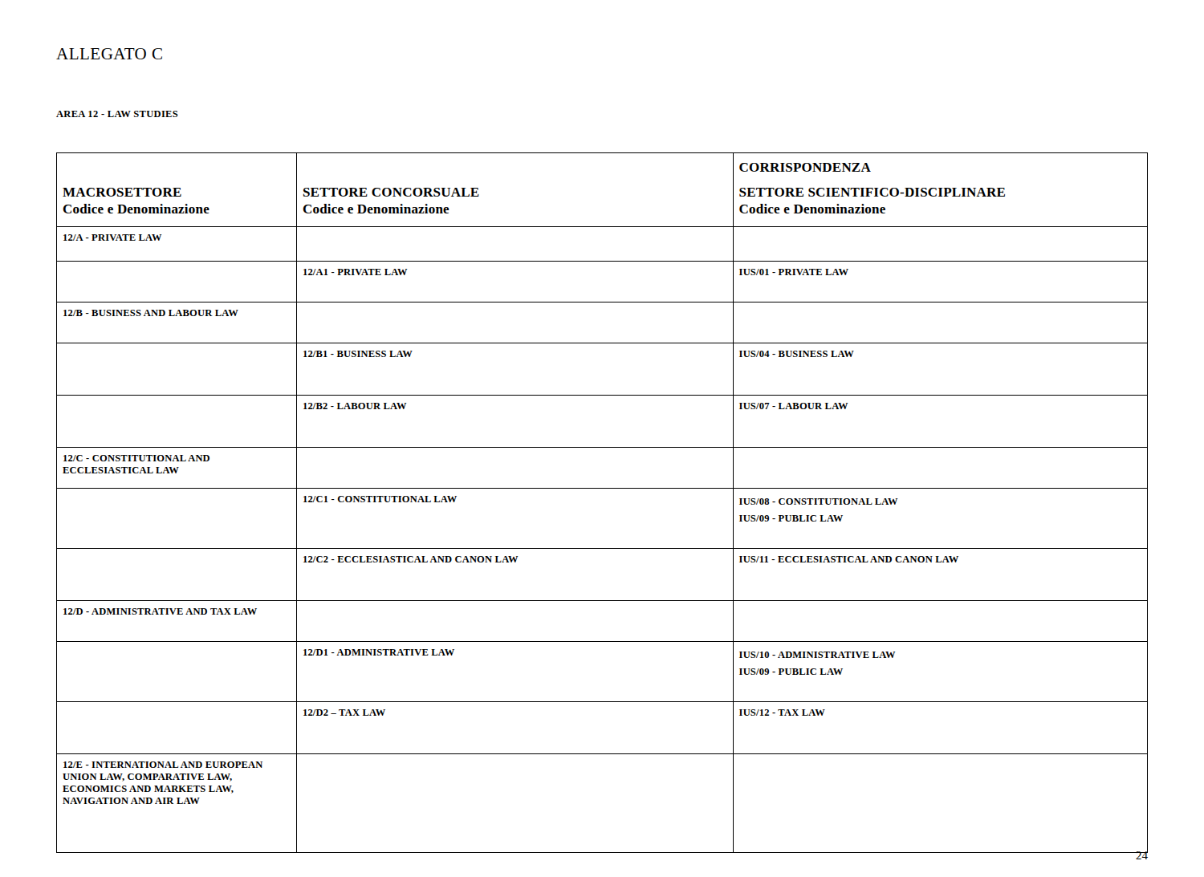ALLEGATO C
AREA 12 - LAW STUDIES
| | | CORRISPONDENZA |
| MACROSETTORE Codice e Denominazione | SETTORE CONCORSUALE Codice e Denominazione | SETTORE SCIENTIFICO-DISCIPLINARE Codice e Denominazione |
| 12/A - PRIVATE LAW | | |
| | 12/A1 - PRIVATE LAW | IUS/01 - PRIVATE LAW |
| 12/B - BUSINESS AND LABOUR LAW | | |
| | 12/B1 - BUSINESS LAW | IUS/04 - BUSINESS LAW |
| | 12/B2 - LABOUR LAW | IUS/07 - LABOUR LAW |
| 12/C - CONSTITUTIONAL AND ECCLESIASTICAL LAW | | |
| | 12/C1 - CONSTITUTIONAL LAW | IUS/08 - CONSTITUTIONAL LAW IUS/09 - PUBLIC LAW |
| | 12/C2 - ECCLESIASTICAL AND CANON LAW | IUS/11 - ECCLESIASTICAL AND CANON LAW |
| 12/D - ADMINISTRATIVE AND TAX LAW | | |
| | 12/D1 - ADMINISTRATIVE LAW | IUS/10 - ADMINISTRATIVE LAW IUS/09 - PUBLIC LAW |
| | 12/D2 – TAX LAW | IUS/12 - TAX LAW |
| 12/E - INTERNATIONAL AND EUROPEAN UNION LAW, COMPARATIVE LAW, ECONOMICS AND MARKETS LAW, NAVIGATION AND AIR LAW | | |
24